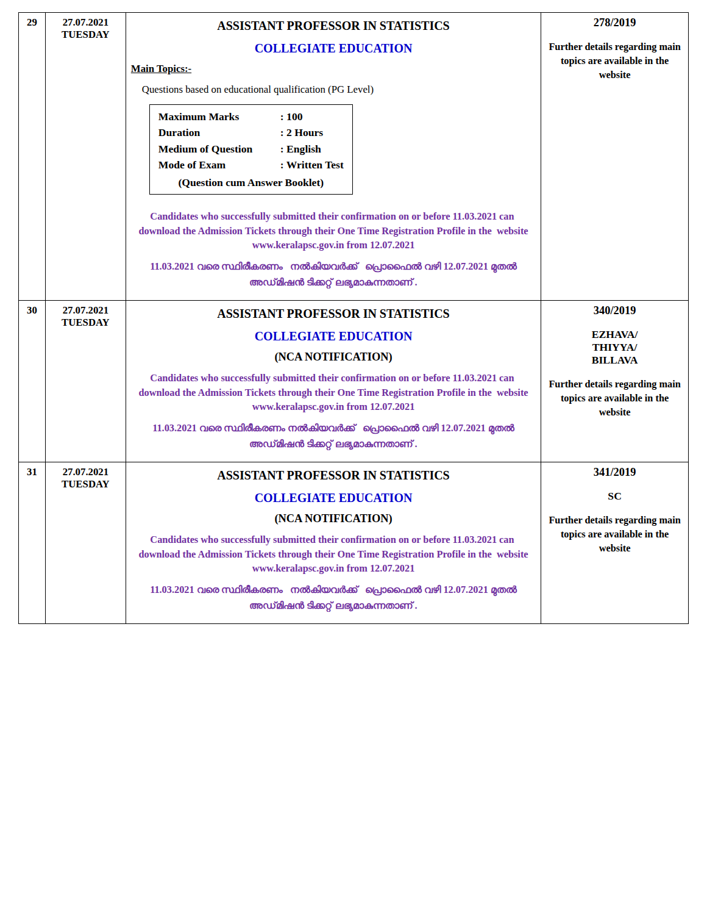| 29 | 27.07.2021 TUESDAY | ASSISTANT PROFESSOR IN STATISTICS COLLEGIATE EDUCATION Main Topics:- Questions based on educational qualification (PG Level) Maximum Marks : 100 Duration : 2 Hours Medium of Question : English Mode of Exam : Written Test (Question cum Answer Booklet) Candidates who successfully submitted their confirmation on or before 11.03.2021 can download the Admission Tickets through their One Time Registration Profile in the website www.keralapsc.gov.in from 12.07.2021 11.03.2021 വരെ സ്ഥിരീകരണം നൽകിയവർക്ക് പ്രൊഫൈൽ വഴി 12.07.2021 മുതൽ അഡ്‌മിഷൻ ടിക്കറ്റ് ലഭ്യമാകുന്നതാണ് . | 278/2019 Further details regarding main topics are available in the website |
| 30 | 27.07.2021 TUESDAY | ASSISTANT PROFESSOR IN STATISTICS COLLEGIATE EDUCATION (NCA NOTIFICATION) Candidates who successfully submitted their confirmation on or before 11.03.2021 can download the Admission Tickets through their One Time Registration Profile in the website www.keralapsc.gov.in from 12.07.2021 11.03.2021 വരെ സ്ഥിരീകരണം നൽകിയവർക്ക് പ്രൊഫൈൽ വഴി 12.07.2021 മുതൽ അഡ്‌മിഷൻ ടിക്കറ്റ് ലഭ്യമാകുന്നതാണ് . | 340/2019 EZHAVA/ THIYYA/ BILLAVA Further details regarding main topics are available in the website |
| 31 | 27.07.2021 TUESDAY | ASSISTANT PROFESSOR IN STATISTICS COLLEGIATE EDUCATION (NCA NOTIFICATION) Candidates who successfully submitted their confirmation on or before 11.03.2021 can download the Admission Tickets through their One Time Registration Profile in the website www.keralapsc.gov.in from 12.07.2021 11.03.2021 വരെ സ്ഥിരീകരണം നൽകിയവർക്ക് പ്രൊഫൈൽ വഴി 12.07.2021 മുതൽ അഡ്‌മിഷൻ ടിക്കറ്റ് ലഭ്യമാകുന്നതാണ് . | 341/2019 SC Further details regarding main topics are available in the website |